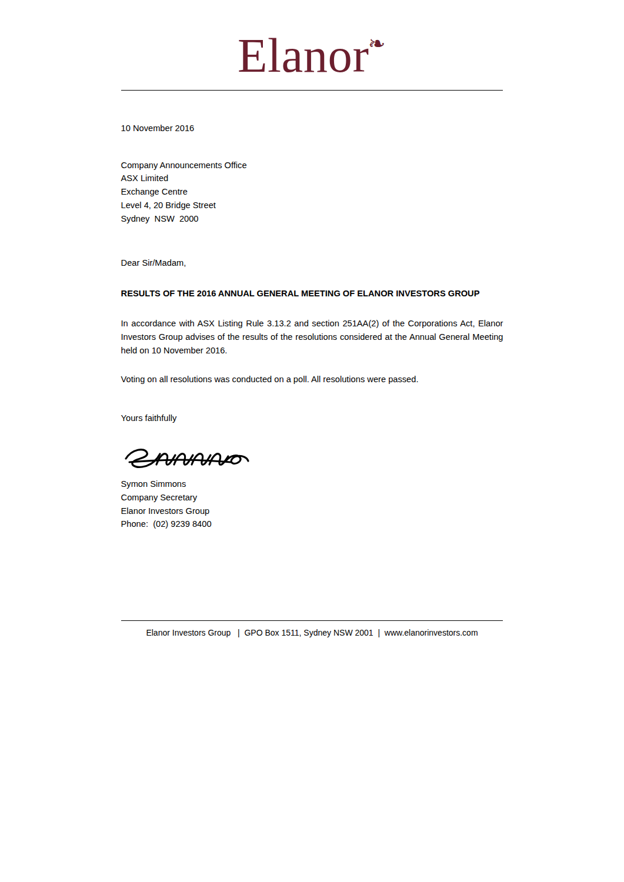Elanor❧
10 November 2016
Company Announcements Office
ASX Limited
Exchange Centre
Level 4, 20 Bridge Street
Sydney NSW 2000
Dear Sir/Madam,
RESULTS OF THE 2016 ANNUAL GENERAL MEETING OF ELANOR INVESTORS GROUP
In accordance with ASX Listing Rule 3.13.2 and section 251AA(2) of the Corporations Act, Elanor Investors Group advises of the results of the resolutions considered at the Annual General Meeting held on 10 November 2016.
Voting on all resolutions was conducted on a poll. All resolutions were passed.
Yours faithfully
Symon Simmons
Company Secretary
Elanor Investors Group
Phone: (02) 9239 8400
Elanor Investors Group | GPO Box 1511, Sydney NSW 2001 | www.elanorinvestors.com